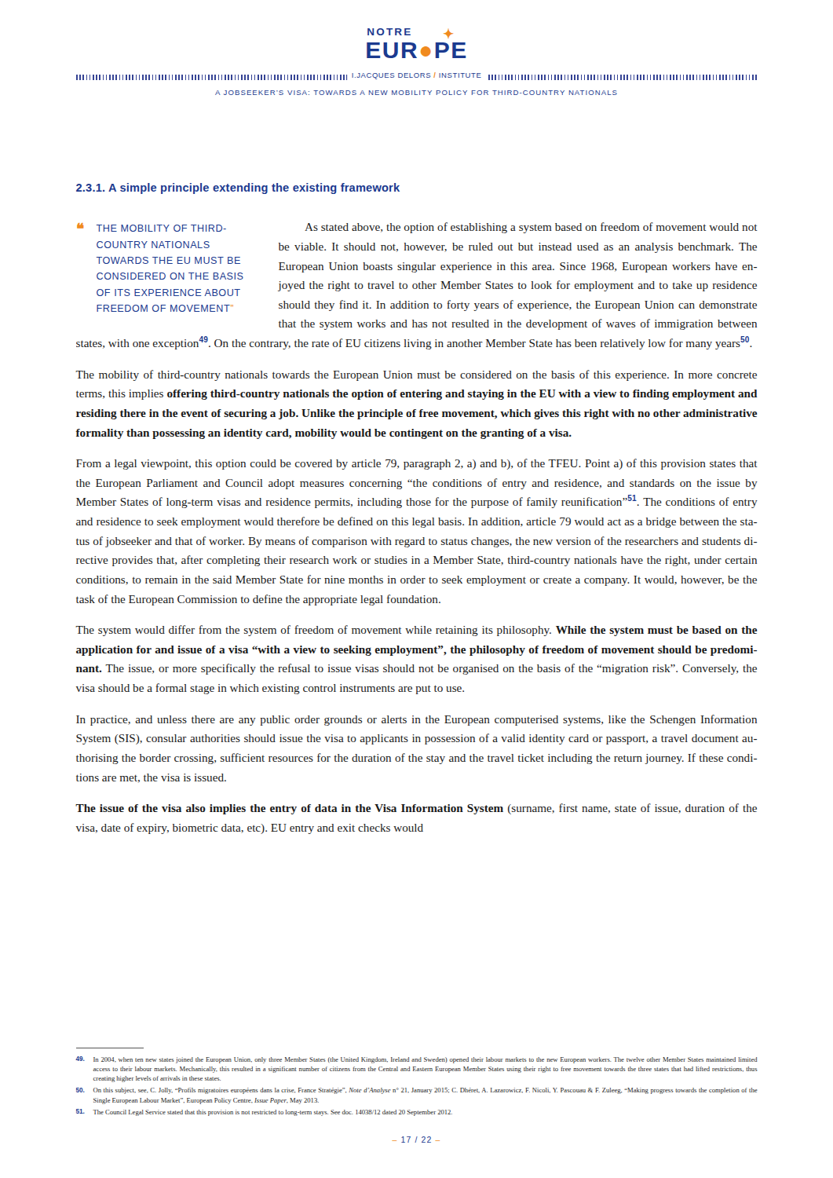NOTRE EUR●PE
I.JACQUES DELORS / INSTITUTE
A Jobseeker’s Visa: Towards a New Mobility Policy for Third-Country Nationals
2.3.1. A simple principle extending the existing framework
The mobility of third-country nationals towards the EU must be considered on the basis of its experience about freedom of movement”
As stated above, the option of establishing a system based on freedom of movement would not be viable. It should not, however, be ruled out but instead used as an analysis benchmark. The European Union boasts singular experience in this area. Since 1968, European workers have enjoyed the right to travel to other Member States to look for employment and to take up residence should they find it. In addition to forty years of experience, the European Union can demonstrate that the system works and has not resulted in the development of waves of immigration between states, with one exception49. On the contrary, the rate of EU citizens living in another Member State has been relatively low for many years50.
The mobility of third-country nationals towards the European Union must be considered on the basis of this experience. In more concrete terms, this implies offering third-country nationals the option of entering and staying in the EU with a view to finding employment and residing there in the event of securing a job. Unlike the principle of free movement, which gives this right with no other administrative formality than possessing an identity card, mobility would be contingent on the granting of a visa.
From a legal viewpoint, this option could be covered by article 79, paragraph 2, a) and b), of the TFEU. Point a) of this provision states that the European Parliament and Council adopt measures concerning “the conditions of entry and residence, and standards on the issue by Member States of long-term visas and residence permits, including those for the purpose of family reunification”51. The conditions of entry and residence to seek employment would therefore be defined on this legal basis. In addition, article 79 would act as a bridge between the status of jobseeker and that of worker. By means of comparison with regard to status changes, the new version of the researchers and students directive provides that, after completing their research work or studies in a Member State, third-country nationals have the right, under certain conditions, to remain in the said Member State for nine months in order to seek employment or create a company. It would, however, be the task of the European Commission to define the appropriate legal foundation.
The system would differ from the system of freedom of movement while retaining its philosophy. While the system must be based on the application for and issue of a visa “with a view to seeking employment”, the philosophy of freedom of movement should be predominant. The issue, or more specifically the refusal to issue visas should not be organised on the basis of the “migration risk”. Conversely, the visa should be a formal stage in which existing control instruments are put to use.
In practice, and unless there are any public order grounds or alerts in the European computerised systems, like the Schengen Information System (SIS), consular authorities should issue the visa to applicants in possession of a valid identity card or passport, a travel document authorising the border crossing, sufficient resources for the duration of the stay and the travel ticket including the return journey. If these conditions are met, the visa is issued.
The issue of the visa also implies the entry of data in the Visa Information System (surname, first name, state of issue, duration of the visa, date of expiry, biometric data, etc). EU entry and exit checks would
49. In 2004, when ten new states joined the European Union, only three Member States (the United Kingdom, Ireland and Sweden) opened their labour markets to the new European workers. The twelve other Member States maintained limited access to their labour markets. Mechanically, this resulted in a significant number of citizens from the Central and Eastern European Member States using their right to free movement towards the three states that had lifted restrictions, thus creating higher levels of arrivals in these states.
50. On this subject, see, C. Jolly, “Profils migratoires européens dans la crise, France Stratégie”, Note d’Analyse n° 21, January 2015; C. Dhéret, A. Lazarowicz, F. Nicoli, Y. Pascouau & F. Zuleeg, “Making progress towards the completion of the Single European Labour Market”, European Policy Centre, Issue Paper, May 2013.
51. The Council Legal Service stated that this provision is not restricted to long-term stays. See doc. 14038/12 dated 20 September 2012.
– 17 / 22 –